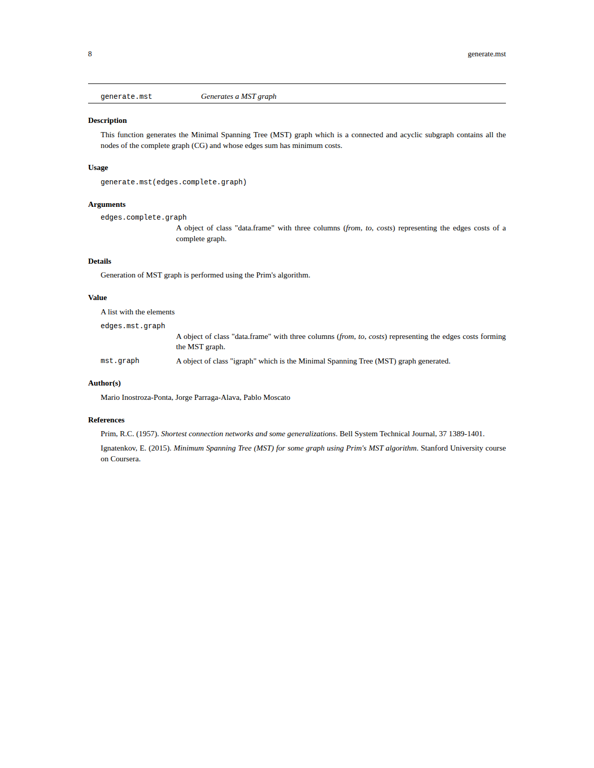8 generate.mst
generate.mst Generates a MST graph
Description
This function generates the Minimal Spanning Tree (MST) graph which is a connected and acyclic subgraph contains all the nodes of the complete graph (CG) and whose edges sum has minimum costs.
Usage
generate.mst(edges.complete.graph)
Arguments
edges.complete.graph
A object of class "data.frame" with three columns (from, to, costs) representing the edges costs of a complete graph.
Details
Generation of MST graph is performed using the Prim's algorithm.
Value
A list with the elements
edges.mst.graph
A object of class "data.frame" with three columns (from, to, costs) representing the edges costs forming the MST graph.
mst.graph
A object of class "igraph" which is the Minimal Spanning Tree (MST) graph generated.
Author(s)
Mario Inostroza-Ponta, Jorge Parraga-Alava, Pablo Moscato
References
Prim, R.C. (1957). Shortest connection networks and some generalizations. Bell System Technical Journal, 37 1389-1401.
Ignatenkov, E. (2015). Minimum Spanning Tree (MST) for some graph using Prim's MST algorithm. Stanford University course on Coursera.